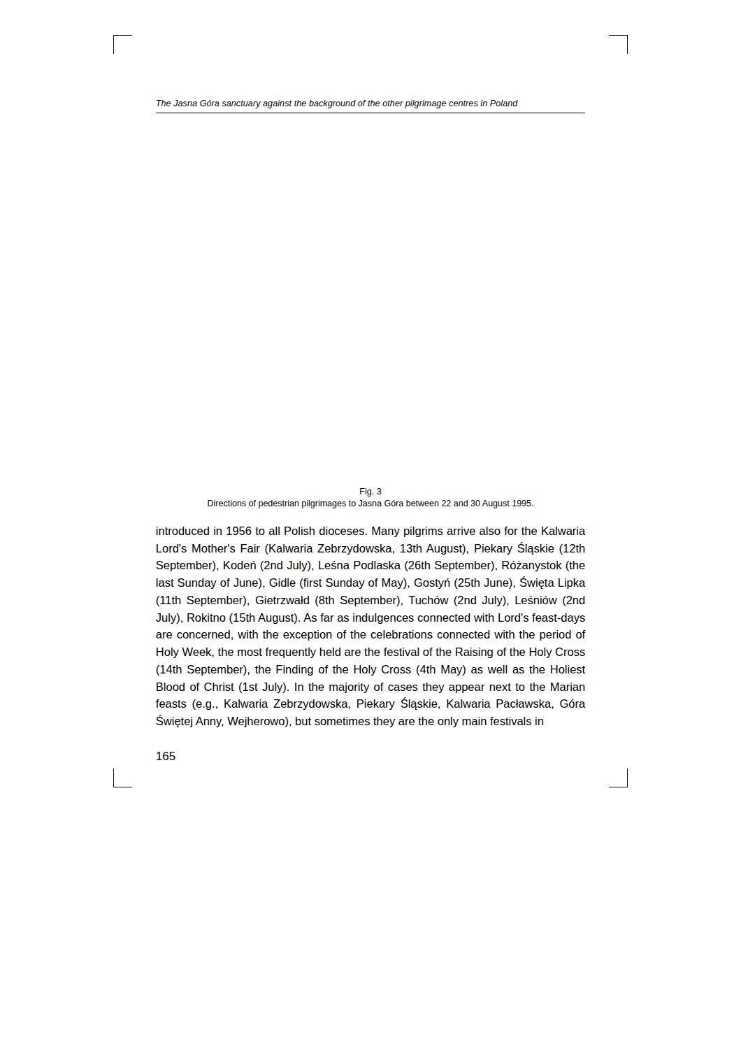The Jasna Góra sanctuary against the background of the other pilgrimage centres in Poland
Fig. 3 Directions of pedestrian pilgrimages to Jasna Góra between 22 and 30 August 1995.
introduced in 1956 to all Polish dioceses. Many pilgrims arrive also for the Kalwaria Lord's Mother's Fair (Kalwaria Zebrzydowska, 13th August), Piekary Śląskie (12th September), Kodeń (2nd July), Leśna Podlaska (26th September), Różanystok (the last Sunday of June), Gidle (first Sunday of May), Gostyń (25th June), Święta Lipka (11th September), Gietrzwałd (8th September), Tuchów (2nd July), Leśniów (2nd July), Rokitno (15th August). As far as indulgences connected with Lord's feast-days are concerned, with the exception of the celebrations connected with the period of Holy Week, the most frequently held are the festival of the Raising of the Holy Cross (14th September), the Finding of the Holy Cross (4th May) as well as the Holiest Blood of Christ (1st July). In the majority of cases they appear next to the Marian feasts (e.g., Kalwaria Zebrzydowska, Piekary Śląskie, Kalwaria Pacławska, Góra Świętej Anny, Wejherowo), but sometimes they are the only main festivals in
165